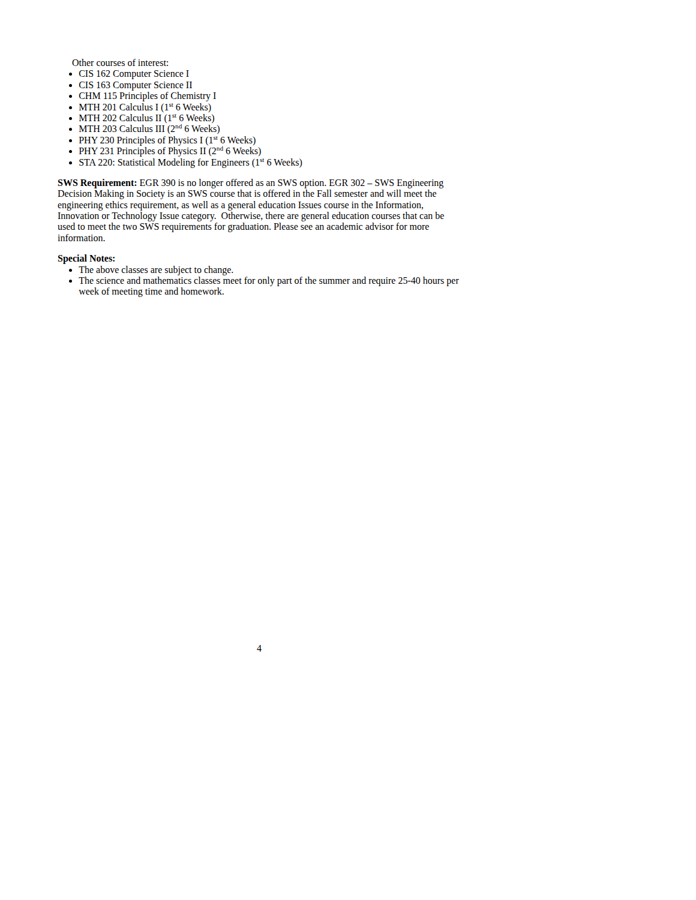Other courses of interest:
CIS 162 Computer Science I
CIS 163 Computer Science II
CHM 115 Principles of Chemistry I
MTH 201 Calculus I (1st 6 Weeks)
MTH 202 Calculus II (1st 6 Weeks)
MTH 203 Calculus III (2nd 6 Weeks)
PHY 230 Principles of Physics I (1st 6 Weeks)
PHY 231 Principles of Physics II (2nd 6 Weeks)
STA 220: Statistical Modeling for Engineers (1st 6 Weeks)
SWS Requirement: EGR 390 is no longer offered as an SWS option. EGR 302 – SWS Engineering Decision Making in Society is an SWS course that is offered in the Fall semester and will meet the engineering ethics requirement, as well as a general education Issues course in the Information, Innovation or Technology Issue category. Otherwise, there are general education courses that can be used to meet the two SWS requirements for graduation. Please see an academic advisor for more information.
Special Notes:
The above classes are subject to change.
The science and mathematics classes meet for only part of the summer and require 25-40 hours per week of meeting time and homework.
4